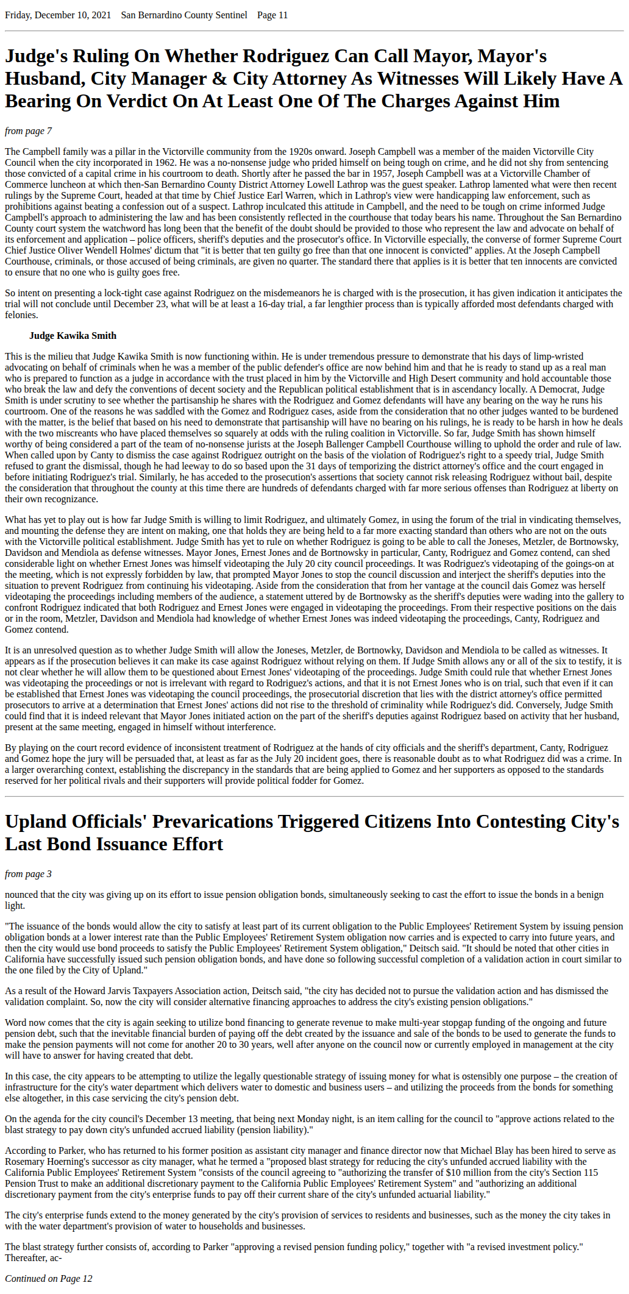Friday, December 10, 2021 San Bernardino County Sentinel Page 11
Judge's Ruling On Whether Rodriguez Can Call Mayor, Mayor's Husband, City Manager & City Attorney As Witnesses Will Likely Have A Bearing On Verdict On At Least One Of The Charges Against Him
from page 7
The Campbell family was a pillar in the Victorville community from the 1920s onward. Joseph Campbell was a member of the maiden Victorville City Council when the city incorporated in 1962. He was a no-nonsense judge who prided himself on being tough on crime, and he did not shy from sentencing those convicted of a capital crime in his courtroom to death. Shortly after he passed the bar in 1957, Joseph Campbell was at a Victorville Chamber of Commerce luncheon at which then-San Bernardino County District Attorney Lowell Lathrop was the guest speaker. Lathrop lamented what were then recent rulings by the Supreme Court, headed at that time by Chief Justice Earl Warren, which in Lathrop's view were handicapping law enforcement, such as prohibitions against beating a confession out of a suspect. Lathrop inculcated this attitude in Campbell, and the need to be tough on crime informed Judge Campbell's approach to administering the law and has been consistently reflected in the courthouse that today bears his name. Throughout the San Bernardino County court system the watchword has long been that the benefit of the doubt should be provided to those who represent the law and advocate on behalf of its enforcement and application – police officers, sheriff's deputies and the prosecutor's office. In Victorville especially, the converse of former Supreme Court Chief Justice Oliver Wendell Holmes' dictum that "it is better that ten guilty go free than that one innocent is convicted" applies. At the Joseph Campbell Courthouse, criminals, or those accused of being criminals, are given no quarter. The standard there that applies is it is better that ten innocents are convicted to ensure that no one who is guilty goes free.
So intent on presenting a lock-tight case against Rodriguez on the misdemeanors he is charged with is the prosecution, it has given indication it anticipates the trial will not conclude until December 23, what will be at least a 16-day trial, a far lengthier process than is typically afforded most defendants charged with felonies.
Judge Kawika Smith
This is the milieu that Judge Kawika Smith is now functioning within. He is under tremendous pressure to demonstrate that his days of limp-wristed advocating on behalf of criminals when he was a member of the public defender's office are now behind him and that he is ready to stand up as a real man who is prepared to function as a judge in accordance with the trust placed in him by the Victorville and High Desert community and hold accountable those who break the law and defy the conventions of decent society and the Republican political establishment that is in ascendancy locally. A Democrat, Judge Smith is under scrutiny to see whether the partisanship he shares with the Rodriguez and Gomez defendants will have any bearing on the way he runs his courtroom. One of the reasons he was saddled with the Gomez and Rodriguez cases, aside from the consideration that no other judges wanted to be burdened with the matter, is the belief that based on his need to demonstrate that partisanship will have no bearing on his rulings, he is ready to be harsh in how he deals with the two miscreants who have placed themselves so squarely at odds with the ruling coalition in Victorville. So far, Judge Smith has shown himself worthy of being considered a part of the team of no-nonsense jurists at the Joseph Ballenger Campbell Courthouse willing to uphold the order and rule of law. When called upon by Canty to dismiss the case against Rodriguez outright on the basis of the violation of Rodriguez's right to a speedy trial, Judge Smith refused to grant the dismissal, though he had leeway to do so based upon the 31 days of temporizing the district attorney's office and the court engaged in before initiating Rodriguez's trial. Similarly, he has acceded to the prosecution's assertions that society cannot risk releasing Rodriguez without bail, despite the consideration that throughout the county at this time there are hundreds of defendants charged with far more serious offenses than Rodriguez at liberty on their own recognizance.
What has yet to play out is how far Judge Smith is willing to limit Rodriguez, and ultimately Gomez, in using the forum of the trial in vindicating themselves, and mounting the defense they are intent on making, one that holds they are being held to a far more exacting standard than others who are not on the outs with the Victorville political establishment. Judge Smith has yet to rule on whether Rodriguez is going to be able to call the Joneses, Metzler, de Bortnowsky, Davidson and Mendiola as defense witnesses. Mayor Jones, Ernest Jones and de Bortnowsky in particular, Canty, Rodriguez and Gomez contend, can shed considerable light on whether Ernest Jones was himself videotaping the July 20 city council proceedings. It was Rodriguez's videotaping of the goings-on at the meeting, which is not expressly forbidden by law, that prompted Mayor Jones to stop the council discussion and interject the sheriff's deputies into the situation to prevent Rodriguez from continuing his videotaping. Aside from the consideration that from her vantage at the council dais Gomez was herself videotaping the proceedings including members of the audience, a statement uttered by de Bortnowsky as the sheriff's deputies were wading into the gallery to confront Rodriguez indicated that both Rodriguez and Ernest Jones were engaged in videotaping the proceedings. From their respective positions on the dais or in the room, Metzler, Davidson and Mendiola had knowledge of whether Ernest Jones was indeed videotaping the proceedings, Canty, Rodriguez and Gomez contend.
It is an unresolved question as to whether Judge Smith will allow the Joneses, Metzler, de Bortnowky, Davidson and Mendiola to be called as witnesses. It appears as if the prosecution believes it can make its case against Rodriguez without relying on them. If Judge Smith allows any or all of the six to testify, it is not clear whether he will allow them to be questioned about Ernest Jones' videotaping of the proceedings. Judge Smith could rule that whether Ernest Jones was videotaping the proceedings or not is irrelevant with regard to Rodriguez's actions, and that it is not Ernest Jones who is on trial, such that even if it can be established that Ernest Jones was videotaping the council proceedings, the prosecutorial discretion that lies with the district attorney's office permitted prosecutors to arrive at a determination that Ernest Jones' actions did not rise to the threshold of criminality while Rodriguez's did. Conversely, Judge Smith could find that it is indeed relevant that Mayor Jones initiated action on the part of the sheriff's deputies against Rodriguez based on activity that her husband, present at the same meeting, engaged in himself without interference.
By playing on the court record evidence of inconsistent treatment of Rodriguez at the hands of city officials and the sheriff's department, Canty, Rodriguez and Gomez hope the jury will be persuaded that, at least as far as the July 20 incident goes, there is reasonable doubt as to what Rodriguez did was a crime. In a larger overarching context, establishing the discrepancy in the standards that are being applied to Gomez and her supporters as opposed to the standards reserved for her political rivals and their supporters will provide political fodder for Gomez.
Upland Officials' Prevarications Triggered Citizens Into Contesting City's Last Bond Issuance Effort
from page 3
nounced that the city was giving up on its effort to issue pension obligation bonds, simultaneously seeking to cast the effort to issue the bonds in a benign light.
"The issuance of the bonds would allow the city to satisfy at least part of its current obligation to the Public Employees' Retirement System by issuing pension obligation bonds at a lower interest rate than the Public Employees' Retirement System obligation now carries and is expected to carry into future years, and then the city would use bond proceeds to satisfy the Public Employees' Retirement System obligation," Deitsch said. "It should be noted that other cities in California have successfully issued such pension obligation bonds, and have done so following successful completion of a validation action in court similar to the one filed by the City of Upland."
As a result of the Howard Jarvis Taxpayers Association action, Deitsch said, "the city has decided not to pursue the validation action and has dismissed the validation complaint. So, now the city will consider alternative financing approaches to address the city's existing pension obligations."
Word now comes that the city is again seeking to utilize bond financing to generate revenue to make multi-year stopgap funding of the ongoing and future pension debt, such that the inevitable financial burden of paying off the debt created by the issuance and sale of the bonds to be used to generate the funds to make the pension payments will not come for another 20 to 30 years, well after anyone on the council now or currently employed in management at the city will have to answer for having created that debt.
In this case, the city appears to be attempting to utilize the legally questionable strategy of issuing money for what is ostensibly one purpose – the creation of infrastructure for the city's water department which delivers water to domestic and business users – and utilizing the proceeds from the bonds for something else altogether, in this case servicing the city's pension debt.
On the agenda for the city council's December 13 meeting, that being next Monday night, is an item calling for the council to "approve actions related to the blast strategy to pay down city's unfunded accrued liability (pension liability)."
According to Parker, who has returned to his former position as assistant city manager and finance director now that Michael Blay has been hired to serve as Rosemary Hoerning's successor as city manager, what he termed a "proposed blast strategy for reducing the city's unfunded accrued liability with the California Public Employees' Retirement System "consists of the council agreeing to "authorizing the transfer of $10 million from the city's Section 115 Pension Trust to make an additional discretionary payment to the California Public Employees' Retirement System" and "authorizing an additional discretionary payment from the city's enterprise funds to pay off their current share of the city's unfunded actuarial liability."
The city's enterprise funds extend to the money generated by the city's provision of services to residents and businesses, such as the money the city takes in with the water department's provision of water to households and businesses.
The blast strategy further consists of, according to Parker "approving a revised pension funding policy," together with "a revised investment policy." Thereafter, ac-
Continued on Page 12